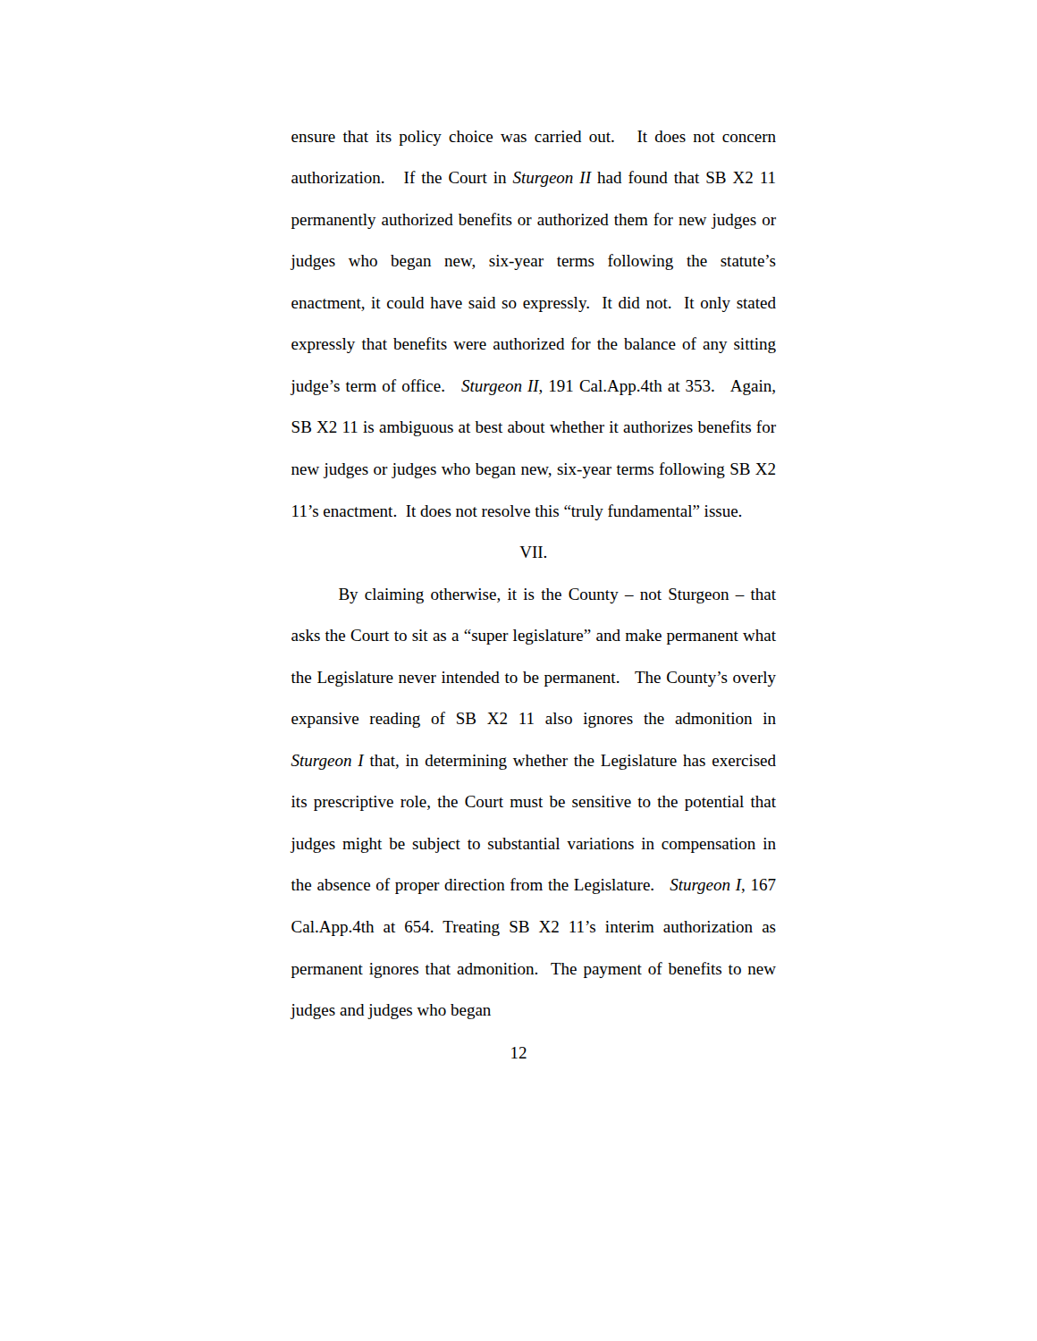ensure that its policy choice was carried out. It does not concern authorization. If the Court in Sturgeon II had found that SB X2 11 permanently authorized benefits or authorized them for new judges or judges who began new, six-year terms following the statute’s enactment, it could have said so expressly. It did not. It only stated expressly that benefits were authorized for the balance of any sitting judge’s term of office. Sturgeon II, 191 Cal.App.4th at 353. Again, SB X2 11 is ambiguous at best about whether it authorizes benefits for new judges or judges who began new, six-year terms following SB X2 11’s enactment. It does not resolve this “truly fundamental” issue.
VII.
By claiming otherwise, it is the County – not Sturgeon – that asks the Court to sit as a “super legislature” and make permanent what the Legislature never intended to be permanent. The County’s overly expansive reading of SB X2 11 also ignores the admonition in Sturgeon I that, in determining whether the Legislature has exercised its prescriptive role, the Court must be sensitive to the potential that judges might be subject to substantial variations in compensation in the absence of proper direction from the Legislature. Sturgeon I, 167 Cal.App.4th at 654. Treating SB X2 11’s interim authorization as permanent ignores that admonition. The payment of benefits to new judges and judges who began
12